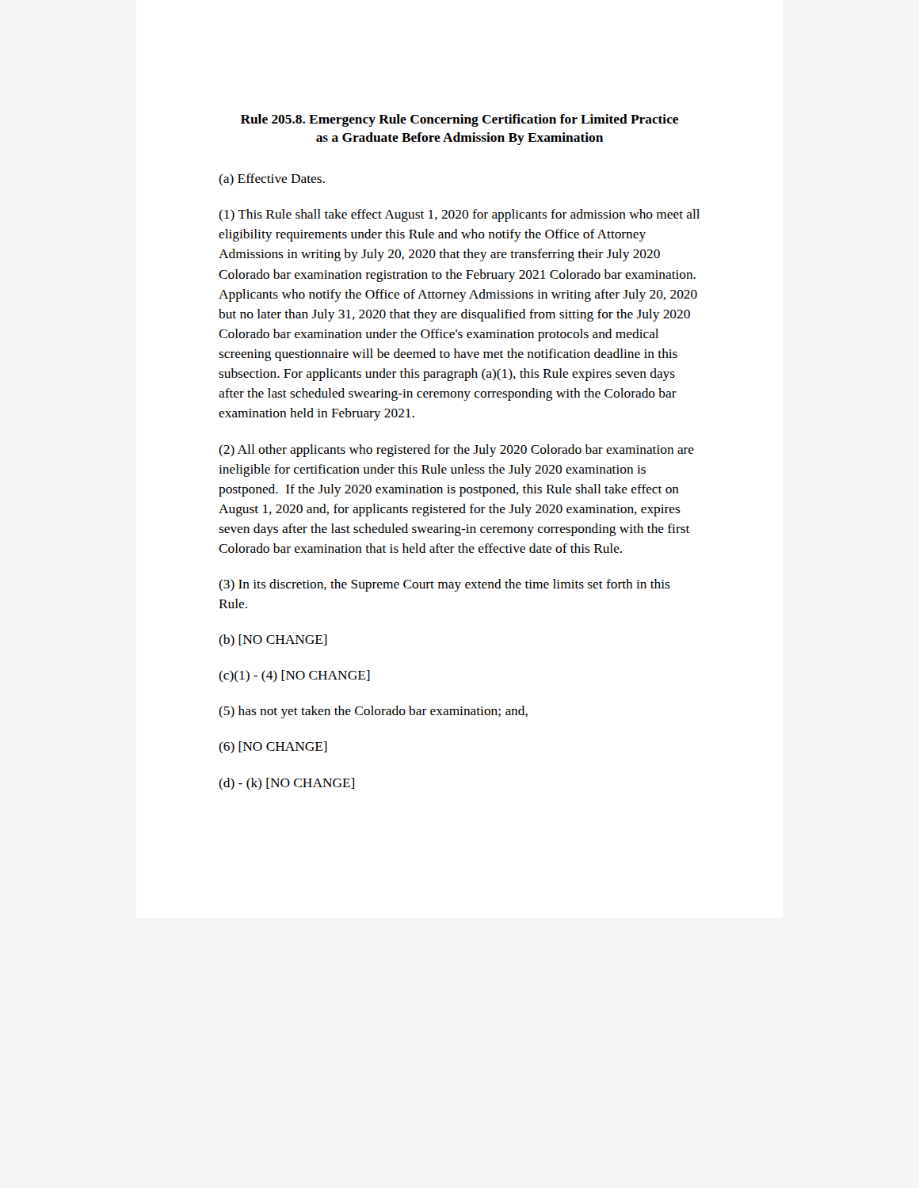Rule 205.8. Emergency Rule Concerning Certification for Limited Practice as a Graduate Before Admission By Examination
(a) Effective Dates.
(1) This Rule shall take effect August 1, 2020 for applicants for admission who meet all eligibility requirements under this Rule and who notify the Office of Attorney Admissions in writing by July 20, 2020 that they are transferring their July 2020 Colorado bar examination registration to the February 2021 Colorado bar examination. Applicants who notify the Office of Attorney Admissions in writing after July 20, 2020 but no later than July 31, 2020 that they are disqualified from sitting for the July 2020 Colorado bar examination under the Office's examination protocols and medical screening questionnaire will be deemed to have met the notification deadline in this subsection. For applicants under this paragraph (a)(1), this Rule expires seven days after the last scheduled swearing-in ceremony corresponding with the Colorado bar examination held in February 2021.
(2) All other applicants who registered for the July 2020 Colorado bar examination are ineligible for certification under this Rule unless the July 2020 examination is postponed. If the July 2020 examination is postponed, this Rule shall take effect on August 1, 2020 and, for applicants registered for the July 2020 examination, expires seven days after the last scheduled swearing-in ceremony corresponding with the first Colorado bar examination that is held after the effective date of this Rule.
(3) In its discretion, the Supreme Court may extend the time limits set forth in this Rule.
(b) [NO CHANGE]
(c)(1) - (4) [NO CHANGE]
(5) has not yet taken the Colorado bar examination; and,
(6) [NO CHANGE]
(d) - (k) [NO CHANGE]